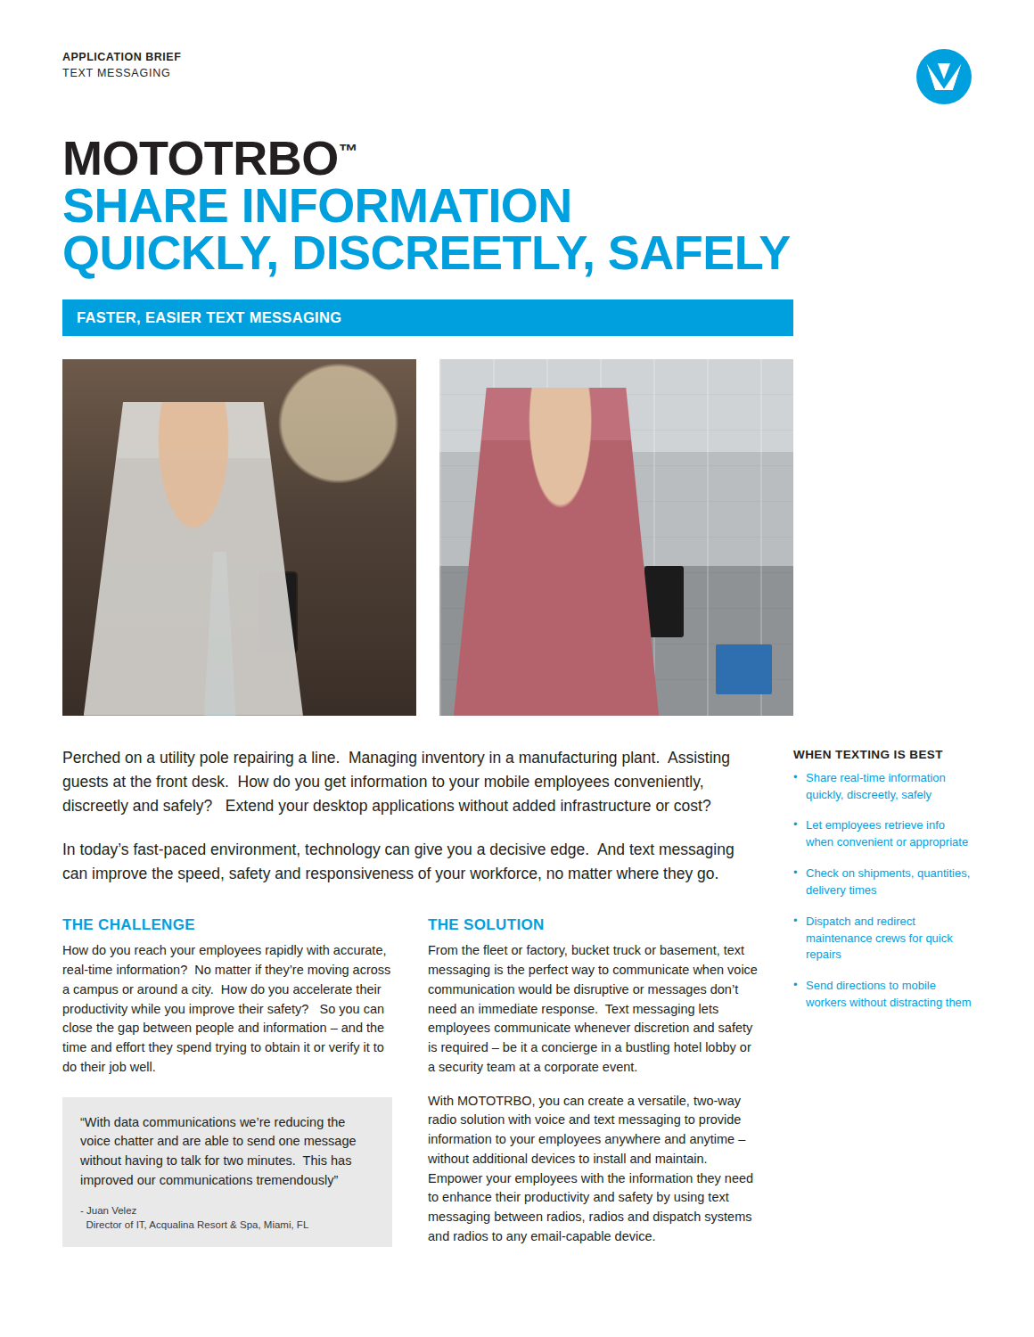APPLICATION BRIEF TEXT MESSAGING
MOTOTRBO™ SHARE INFORMATION QUICKLY, DISCREETLY, SAFELY
FASTER, EASIER TEXT MESSAGING
Perched on a utility pole repairing a line. Managing inventory in a manufacturing plant. Assisting guests at the front desk. How do you get information to your mobile employees conveniently, discreetly and safely? Extend your desktop applications without added infrastructure or cost?
In today’s fast-paced environment, technology can give you a decisive edge. And text messaging can improve the speed, safety and responsiveness of your workforce, no matter where they go.
THE CHALLENGE
How do you reach your employees rapidly with accurate, real-time information? No matter if they’re moving across a campus or around a city. How do you accelerate their productivity while you improve their safety? So you can close the gap between people and information – and the time and effort they spend trying to obtain it or verify it to do their job well.
“With data communications we’re reducing the voice chatter and are able to send one message without having to talk for two minutes. This has improved our communications tremendously”
- Juan Velez
Director of IT, Acqualina Resort & Spa, Miami, FL
THE SOLUTION
From the fleet or factory, bucket truck or basement, text messaging is the perfect way to communicate when voice communication would be disruptive or messages don’t need an immediate response. Text messaging lets employees communicate whenever discretion and safety is required – be it a concierge in a bustling hotel lobby or a security team at a corporate event.
With MOTOTRBO, you can create a versatile, two-way radio solution with voice and text messaging to provide information to your employees anywhere and anytime – without additional devices to install and maintain. Empower your employees with the information they need to enhance their productivity and safety by using text messaging between radios, radios and dispatch systems and radios to any email-capable device.
WHEN TEXTING IS BEST
Share real-time information quickly, discreetly, safely
Let employees retrieve info when convenient or appropriate
Check on shipments, quantities, delivery times
Dispatch and redirect maintenance crews for quick repairs
Send directions to mobile workers without distracting them